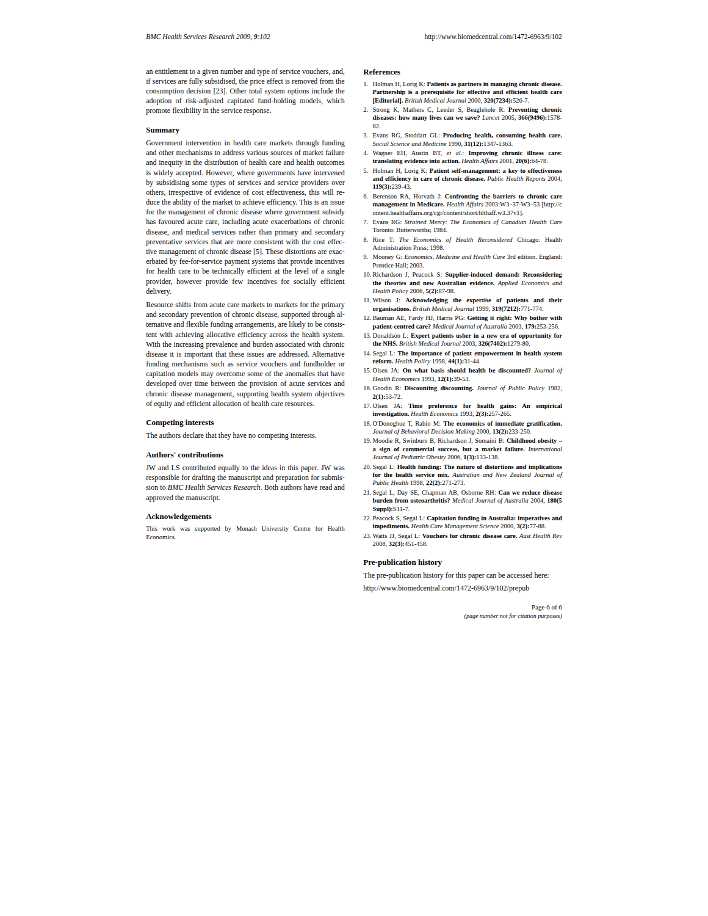BMC Health Services Research 2009, 9:102
http://www.biomedcentral.com/1472-6963/9/102
an entitlement to a given number and type of service vouchers, and, if services are fully subsidised, the price effect is removed from the consumption decision [23]. Other total system options include the adoption of risk-adjusted capitated fund-holding models, which promote flexibility in the service response.
Summary
Government intervention in health care markets through funding and other mechanisms to address various sources of market failure and inequity in the distribution of health care and health outcomes is widely accepted. However, where governments have intervened by subsidising some types of services and service providers over others, irrespective of evidence of cost effectiveness, this will reduce the ability of the market to achieve efficiency. This is an issue for the management of chronic disease where government subsidy has favoured acute care, including acute exacerbations of chronic disease, and medical services rather than primary and secondary preventative services that are more consistent with the cost effective management of chronic disease [5]. These distortions are exacerbated by fee-for-service payment systems that provide incentives for health care to be technically efficient at the level of a single provider, however provide few incentives for socially efficient delivery.
Resource shifts from acute care markets to markets for the primary and secondary prevention of chronic disease, supported through alternative and flexible funding arrangements, are likely to be consistent with achieving allocative efficiency across the health system. With the increasing prevalence and burden associated with chronic disease it is important that these issues are addressed. Alternative funding mechanisms such as service vouchers and fundholder or capitation models may overcome some of the anomalies that have developed over time between the provision of acute services and chronic disease management, supporting health system objectives of equity and efficient allocation of health care resources.
Competing interests
The authors declare that they have no competing interests.
Authors' contributions
JW and LS contributed equally to the ideas in this paper. JW was responsible for drafting the manuscript and preparation for submission to BMC Health Services Research. Both authors have read and approved the manuscript.
Acknowledgements
This work was supported by Monash University Centre for Health Economics.
References
Holman H, Lorig K: Patients as partners in managing chronic disease. Partnership is a prerequisite for effective and efficient health care [Editorial]. British Medical Journal 2000, 320(7234): 526-7.
Strong K, Mathers C, Leeder S, Beaglehole R: Preventing chronic diseases: how many lives can we save? Lancet 2005, 366(9496): 1578-82.
Evans RG, Stoddart GL: Producing health, consuming health care. Social Science and Medicine 1990, 31(12): 1347-1363.
Wagner EH, Austin BT, et al.: Improving chronic illness care: translating evidence into action. Health Affairs 2001, 20(6): 64-78.
Holman H, Lorig K: Patient self-management: a key to effectiveness and efficiency in care of chronic disease. Public Health Reports 2004, 119(3): 239-43.
Berenson RA, Horvath J: Confronting the barriers to chronic care management in Medicare. Health Affairs 2003:W3–37-W3–53 [http://content.healthaffairs.org/cgi/content/short/hlthaff.w3.37v1].
Evans RG: Strained Mercy: The Economics of Canadian Health Care Toronto: Butterworths; 1984.
Rice T: The Economics of Health Reconsidered Chicago: Health Administration Press; 1998.
Mooney G: Economics, Medicine and Health Care 3rd edition. England: Prentice Hall; 2003.
Richardson J, Peacock S: Supplier-induced demand: Reconsidering the theories and new Australian evidence. Applied Economics and Health Policy 2006, 5(2): 87-98.
Wilson J: Acknowledging the expertise of patients and their organisations. British Medical Journal 1999, 319(7212): 771-774.
Bauman AE, Fardy HJ, Harris PG: Getting it right: Why bother with patient-centred care? Medical Journal of Australia 2003, 179: 253-256.
Donaldson L: Expert patients usher in a new era of opportunity for the NHS. British Medical Journal 2003, 326(7402): 1279-80.
Segal L: The importance of patient empowerment in health system reform. Health Policy 1998, 44(1): 31-44.
Olsen JA: On what basis should health be discounted? Journal of Health Economics 1993, 12(1): 39-53.
Goodin R: Discounting discounting. Journal of Public Policy 1982, 2(1): 53-72.
Olsen JA: Time preference for health gains: An empirical investigation. Health Economics 1993, 2(3): 257-265.
O'Donoghue T, Rabin M: The economics of immediate gratification. Journal of Behavioral Decision Making 2000, 13(2): 233-250.
Moodie R, Swinburn B, Richardson J, Somaini B: Childhood obesity – a sign of commercial success, but a market failure. International Journal of Pediatric Obesity 2006, 1(3): 133-138.
Segal L: Health funding: The nature of distortions and implications for the health service mix. Australian and New Zealand Journal of Public Health 1998, 22(2): 271-273.
Segal L, Day SE, Chapman AB, Osborne RH: Can we reduce disease burden from osteoarthritis? Medical Journal of Australia 2004, 180(5 Suppl): S11-7.
Peacock S, Segal L: Capitation funding in Australia: imperatives and impediments. Health Care Management Science 2000, 3(2): 77-88.
Watts JJ, Segal L: Vouchers for chronic disease care. Aust Health Rev 2008, 32(3): 451-458.
Pre-publication history
The pre-publication history for this paper can be accessed here:
http://www.biomedcentral.com/1472-6963/9/102/prepub
Page 6 of 6
(page number not for citation purposes)